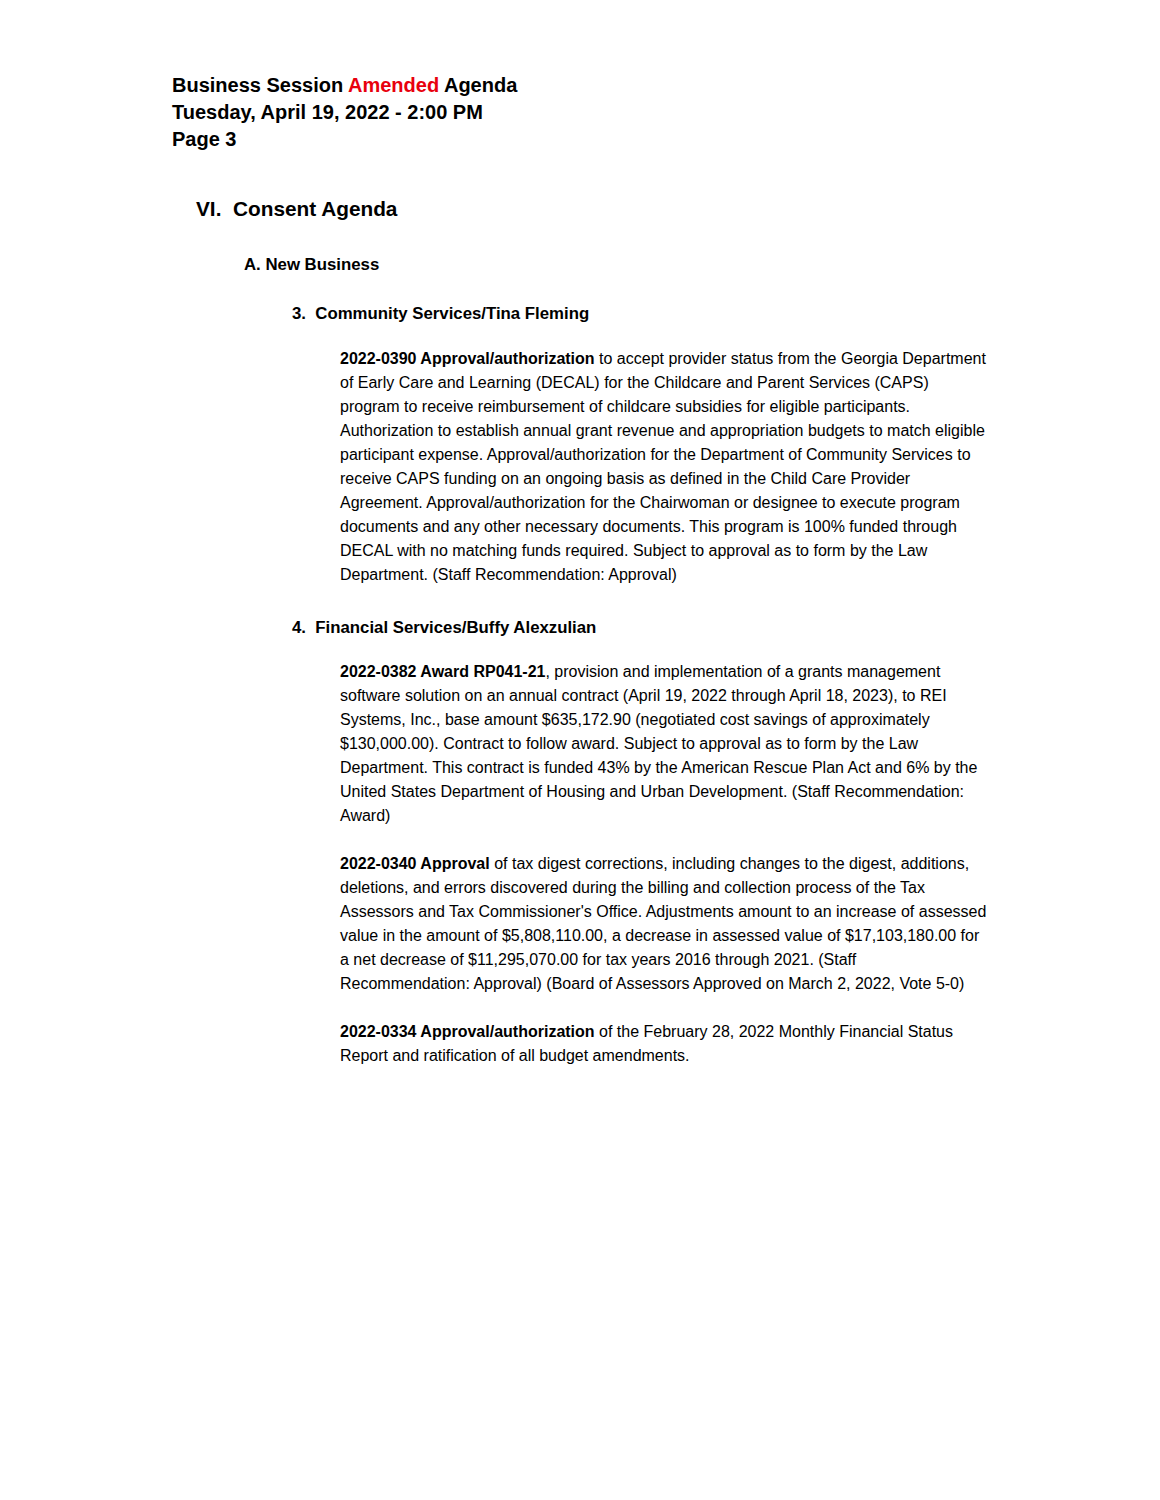Business Session Amended Agenda
Tuesday, April 19, 2022 - 2:00 PM
Page 3
VI. Consent Agenda
A. New Business
3. Community Services/Tina Fleming
2022-0390 Approval/authorization to accept provider status from the Georgia Department of Early Care and Learning (DECAL) for the Childcare and Parent Services (CAPS) program to receive reimbursement of childcare subsidies for eligible participants. Authorization to establish annual grant revenue and appropriation budgets to match eligible participant expense. Approval/authorization for the Department of Community Services to receive CAPS funding on an ongoing basis as defined in the Child Care Provider Agreement. Approval/authorization for the Chairwoman or designee to execute program documents and any other necessary documents. This program is 100% funded through DECAL with no matching funds required. Subject to approval as to form by the Law Department. (Staff Recommendation: Approval)
4. Financial Services/Buffy Alexzulian
2022-0382 Award RP041-21, provision and implementation of a grants management software solution on an annual contract (April 19, 2022 through April 18, 2023), to REI Systems, Inc., base amount $635,172.90 (negotiated cost savings of approximately $130,000.00). Contract to follow award. Subject to approval as to form by the Law Department. This contract is funded 43% by the American Rescue Plan Act and 6% by the United States Department of Housing and Urban Development. (Staff Recommendation: Award)
2022-0340 Approval of tax digest corrections, including changes to the digest, additions, deletions, and errors discovered during the billing and collection process of the Tax Assessors and Tax Commissioner's Office. Adjustments amount to an increase of assessed value in the amount of $5,808,110.00, a decrease in assessed value of $17,103,180.00 for a net decrease of $11,295,070.00 for tax years 2016 through 2021. (Staff Recommendation: Approval) (Board of Assessors Approved on March 2, 2022, Vote 5-0)
2022-0334 Approval/authorization of the February 28, 2022 Monthly Financial Status Report and ratification of all budget amendments.